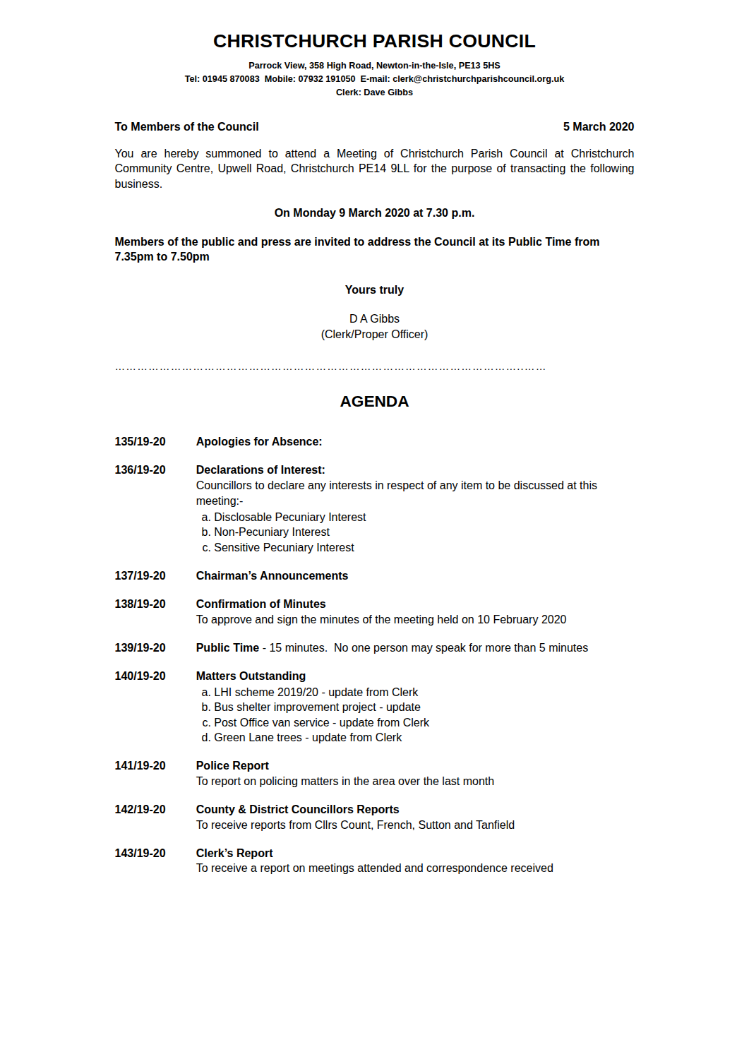CHRISTCHURCH PARISH COUNCIL
Parrock View, 358 High Road, Newton-in-the-Isle, PE13 5HS
Tel: 01945 870083 Mobile: 07932 191050 E-mail: clerk@christchurchparishcouncil.org.uk
Clerk: Dave Gibbs
To Members of the Council 5 March 2020
You are hereby summoned to attend a Meeting of Christchurch Parish Council at Christchurch Community Centre, Upwell Road, Christchurch PE14 9LL for the purpose of transacting the following business.
On Monday 9 March 2020 at 7.30 p.m.
Members of the public and press are invited to address the Council at its Public Time from 7.35pm to 7.50pm
Yours truly
D A Gibbs (Clerk/Proper Officer)
………………………………………………………………………………………………..……
AGENDA
135/19-20
Apologies for Absence:
136/19-20
Declarations of Interest:
Councillors to declare any interests in respect of any item to be discussed at this meeting:-
Disclosable Pecuniary Interest
Non-Pecuniary Interest
Sensitive Pecuniary Interest
137/19-20
Chairman’s Announcements
138/19-20
Confirmation of Minutes
To approve and sign the minutes of the meeting held on 10 February 2020
139/19-20
Public Time - 15 minutes. No one person may speak for more than 5 minutes
140/19-20
Matters Outstanding
LHI scheme 2019/20 - update from Clerk
Bus shelter improvement project - update
Post Office van service - update from Clerk
Green Lane trees - update from Clerk
141/19-20
Police Report
To report on policing matters in the area over the last month
142/19-20
County & District Councillors Reports
To receive reports from Cllrs Count, French, Sutton and Tanfield
143/19-20
Clerk’s Report
To receive a report on meetings attended and correspondence received